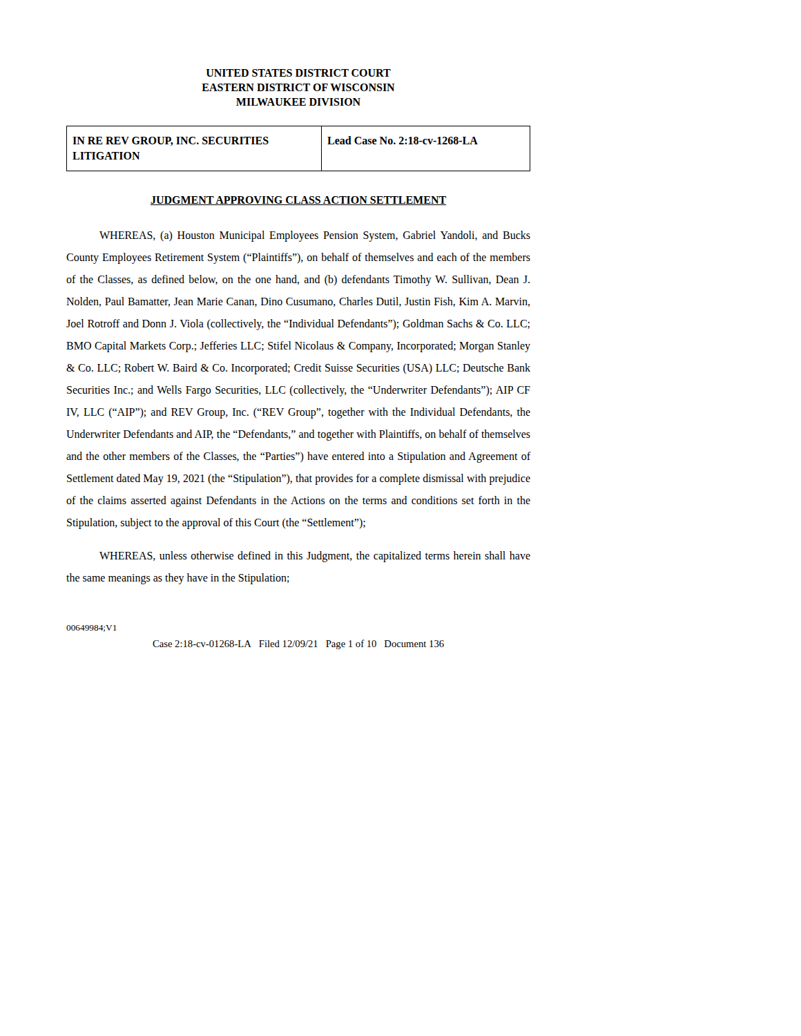UNITED STATES DISTRICT COURT
EASTERN DISTRICT OF WISCONSIN
MILWAUKEE DIVISION
| IN RE REV GROUP, INC. SECURITIES LITIGATION | Lead Case No. 2:18-cv-1268-LA |
JUDGMENT APPROVING CLASS ACTION SETTLEMENT
WHEREAS, (a) Houston Municipal Employees Pension System, Gabriel Yandoli, and Bucks County Employees Retirement System (“Plaintiffs”), on behalf of themselves and each of the members of the Classes, as defined below, on the one hand, and (b) defendants Timothy W. Sullivan, Dean J. Nolden, Paul Bamatter, Jean Marie Canan, Dino Cusumano, Charles Dutil, Justin Fish, Kim A. Marvin, Joel Rotroff and Donn J. Viola (collectively, the “Individual Defendants”); Goldman Sachs & Co. LLC; BMO Capital Markets Corp.; Jefferies LLC; Stifel Nicolaus & Company, Incorporated; Morgan Stanley & Co. LLC; Robert W. Baird & Co. Incorporated; Credit Suisse Securities (USA) LLC; Deutsche Bank Securities Inc.; and Wells Fargo Securities, LLC (collectively, the “Underwriter Defendants”); AIP CF IV, LLC (“AIP”); and REV Group, Inc. (“REV Group”, together with the Individual Defendants, the Underwriter Defendants and AIP, the “Defendants,” and together with Plaintiffs, on behalf of themselves and the other members of the Classes, the “Parties”) have entered into a Stipulation and Agreement of Settlement dated May 19, 2021 (the “Stipulation”), that provides for a complete dismissal with prejudice of the claims asserted against Defendants in the Actions on the terms and conditions set forth in the Stipulation, subject to the approval of this Court (the “Settlement”);
WHEREAS, unless otherwise defined in this Judgment, the capitalized terms herein shall have the same meanings as they have in the Stipulation;
00649984;V1
Case 2:18-cv-01268-LA Filed 12/09/21 Page 1 of 10 Document 136